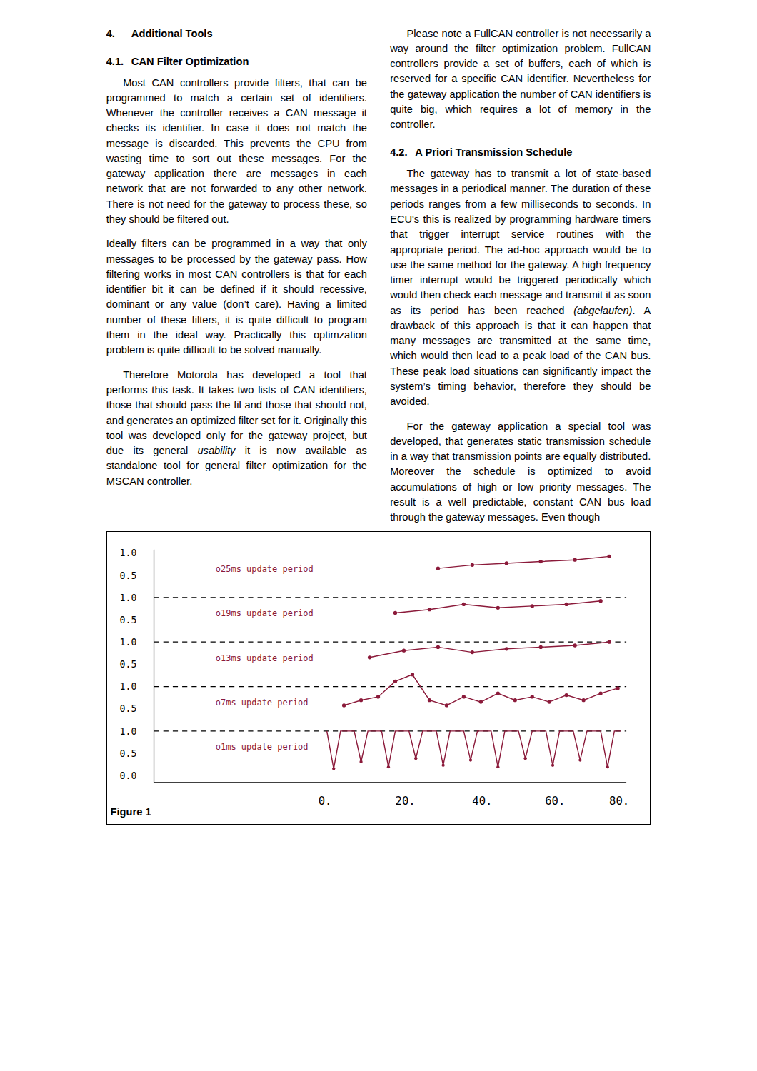4. Additional Tools
4.1. CAN Filter Optimization
Most CAN controllers provide filters, that can be programmed to match a certain set of identifiers. Whenever the controller receives a CAN message it checks its identifier. In case it does not match the message is discarded. This prevents the CPU from wasting time to sort out these messages. For the gateway application there are messages in each network that are not forwarded to any other network. There is not need for the gateway to process these, so they should be filtered out.
Ideally filters can be programmed in a way that only messages to be processed by the gateway pass. How filtering works in most CAN controllers is that for each identifier bit it can be defined if it should recessive, dominant or any value (don’t care). Having a limited number of these filters, it is quite difficult to program them in the ideal way. Practically this optimzation problem is quite difficult to be solved manually.
Therefore Motorola has developed a tool that performs this task. It takes two lists of CAN identifiers, those that should pass the fil and those that should not, and generates an optimized filter set for it. Originally this tool was developed only for the gateway project, but due its general usability it is now available as standalone tool for general filter optimization for the MSCAN controller.
Please note a FullCAN controller is not necessarily a way around the filter optimization problem. FullCAN controllers provide a set of buffers, each of which is reserved for a specific CAN identifier. Nevertheless for the gateway application the number of CAN identifiers is quite big, which requires a lot of memory in the controller.
4.2. A Priori Transmission Schedule
The gateway has to transmit a lot of state-based messages in a periodical manner. The duration of these periods ranges from a few milliseconds to seconds. In ECU's this is realized by programming hardware timers that trigger interrupt service routines with the appropriate period. The ad-hoc approach would be to use the same method for the gateway. A high frequency timer interrupt would be triggered periodically which would then check each message and transmit it as soon as its period has been reached (abgelaufen). A drawback of this approach is that it can happen that many messages are transmitted at the same time, which would then lead to a peak load of the CAN bus. These peak load situations can significantly impact the system’s timing behavior, therefore they should be avoided.
For the gateway application a special tool was developed, that generates static transmission schedule in a way that transmission points are equally distributed. Moreover the schedule is optimized to avoid accumulations of high or low priority messages. The result is a well predictable, constant CAN bus load through the gateway messages. Even though
1.0 0.5 1.0 0.5 1.0 0.5 1.0 0.5 1.0 0.5 0.0 o25ms update period o19ms update period o13ms update period o7ms update period o1ms update period 0. 20. 40. 60. 80.
Figure 1